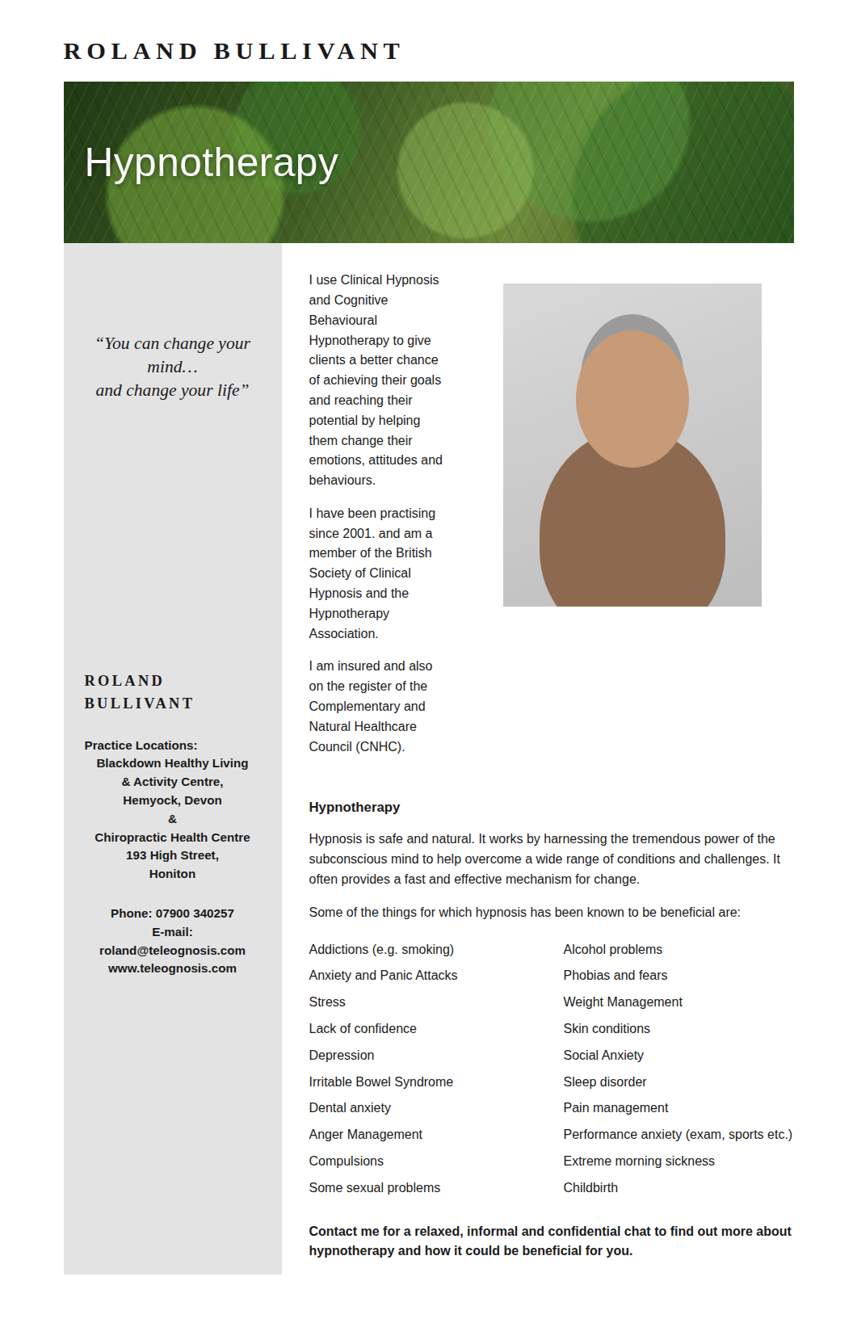Roland Bullivant
Hypnotherapy
“You can change your mind…
and change your life”
Roland Bullivant
Practice Locations: Blackdown Healthy Living
& Activity Centre,
Hemyock, Devon
&
Chiropractic Health Centre
193 High Street,
Honiton
Phone: 07900 340257
E-mail: roland@teleognosis.com
www.teleognosis.com
I use Clinical Hypnosis and Cognitive Behavioural Hypnotherapy to give clients a better chance of achieving their goals and reaching their potential by helping them change their emotions, attitudes and behaviours.
I have been practising since 2001. and am a member of the British Society of Clinical Hypnosis and the Hypnotherapy Association.
I am insured and also on the register of the Complementary and Natural Healthcare Council (CNHC).
Hypnotherapy
Hypnosis is safe and natural. It works by harnessing the tremendous power of the subconscious mind to help overcome a wide range of conditions and challenges. It often provides a fast and effective mechanism for change.
Some of the things for which hypnosis has been known to be beneficial are:
Addictions (e.g. smoking)
Alcohol problems
Anxiety and Panic Attacks
Phobias and fears
Stress
Weight Management
Lack of confidence
Skin conditions
Depression
Social Anxiety
Irritable Bowel Syndrome
Sleep disorder
Dental anxiety
Pain management
Anger Management
Performance anxiety (exam, sports etc.)
Compulsions
Extreme morning sickness
Some sexual problems
Childbirth
Contact me for a relaxed, informal and confidential chat to find out more about hypnotherapy and how it could be beneficial for you.